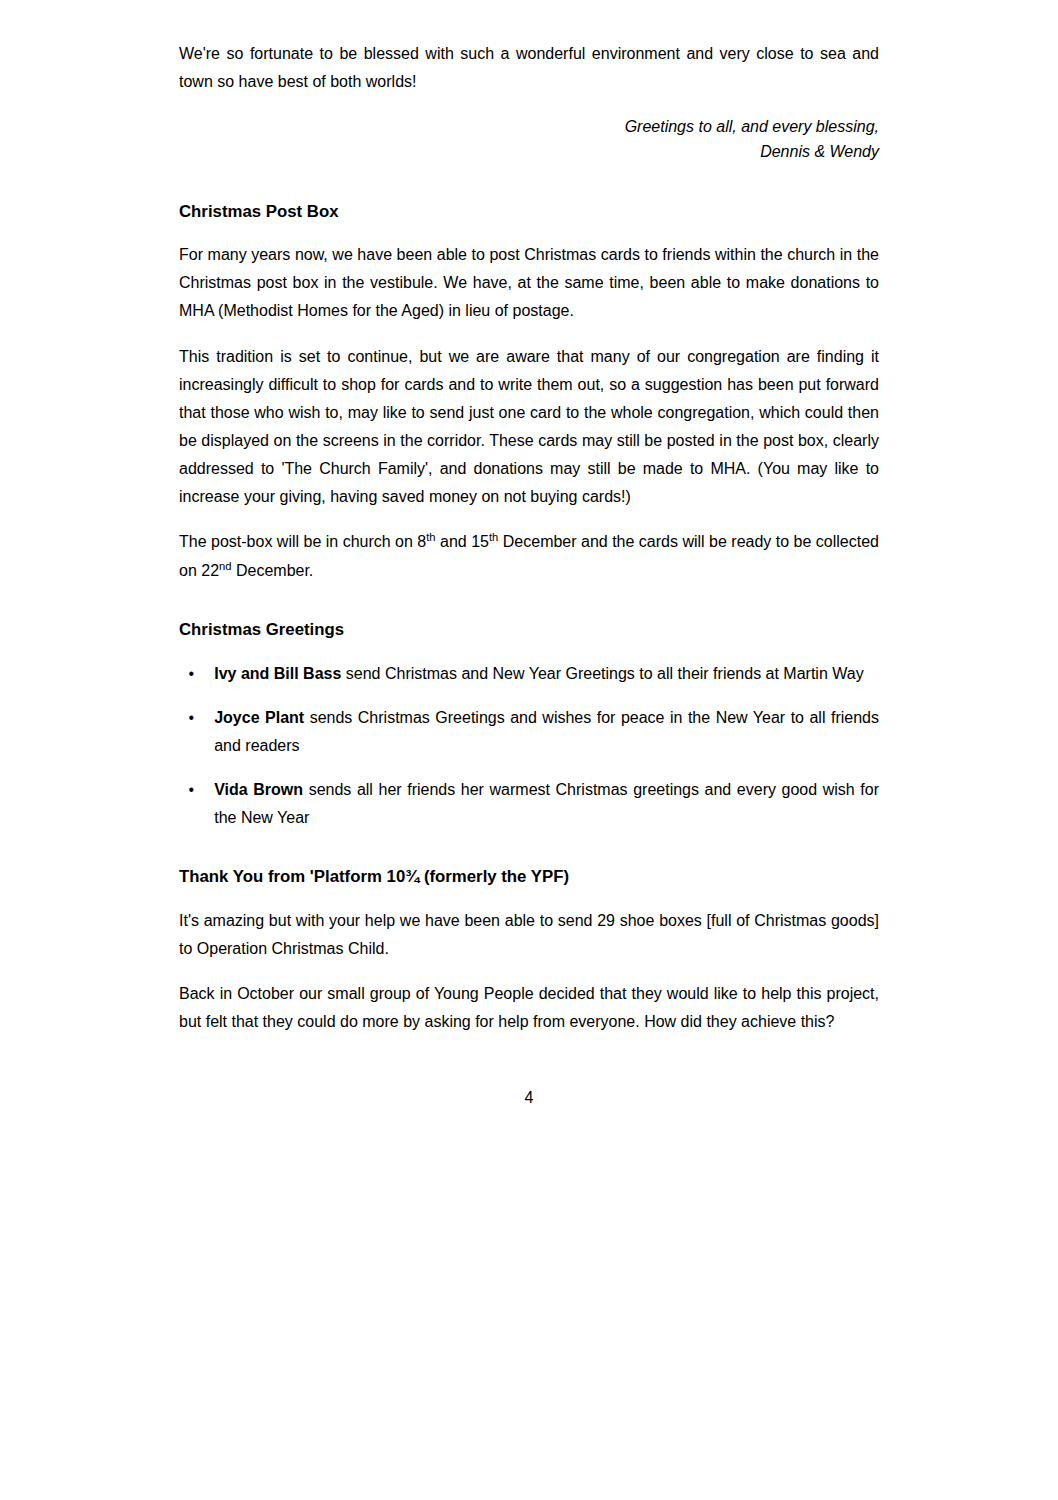We're so fortunate to be blessed with such a wonderful environment and very close to sea and town so have best of both worlds!
Greetings to all, and every blessing,
Dennis & Wendy
Christmas Post Box
For many years now, we have been able to post Christmas cards to friends within the church in the Christmas post box in the vestibule. We have, at the same time, been able to make donations to MHA (Methodist Homes for the Aged) in lieu of postage.
This tradition is set to continue, but we are aware that many of our congregation are finding it increasingly difficult to shop for cards and to write them out, so a suggestion has been put forward that those who wish to, may like to send just one card to the whole congregation, which could then be displayed on the screens in the corridor. These cards may still be posted in the post box, clearly addressed to 'The Church Family', and donations may still be made to MHA. (You may like to increase your giving, having saved money on not buying cards!)
The post-box will be in church on 8th and 15th December and the cards will be ready to be collected on 22nd December.
Christmas Greetings
Ivy and Bill Bass send Christmas and New Year Greetings to all their friends at Martin Way
Joyce Plant sends Christmas Greetings and wishes for peace in the New Year to all friends and readers
Vida Brown sends all her friends her warmest Christmas greetings and every good wish for the New Year
Thank You from 'Platform 10¾ (formerly the YPF)
It's amazing but with your help we have been able to send 29 shoe boxes [full of Christmas goods] to Operation Christmas Child.
Back in October our small group of Young People decided that they would like to help this project, but felt that they could do more by asking for help from everyone. How did they achieve this?
4